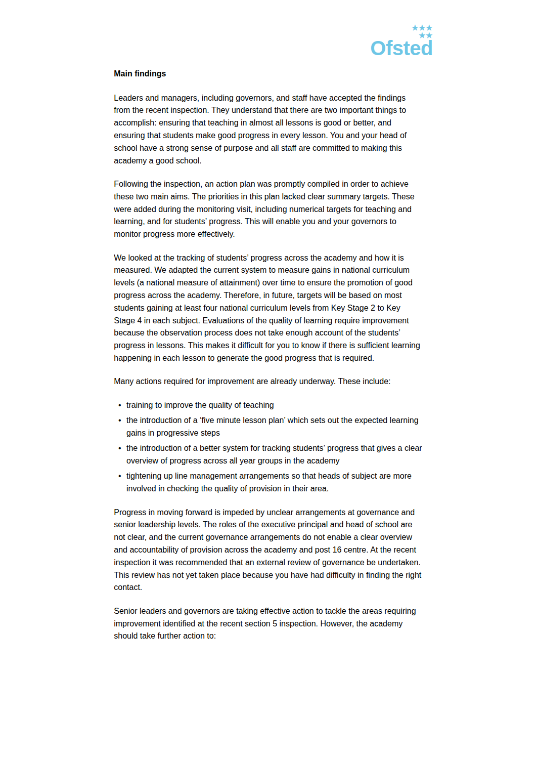★★★
★★
Ofsted
Main findings
Leaders and managers, including governors, and staff have accepted the findings from the recent inspection. They understand that there are two important things to accomplish: ensuring that teaching in almost all lessons is good or better, and ensuring that students make good progress in every lesson. You and your head of school have a strong sense of purpose and all staff are committed to making this academy a good school.
Following the inspection, an action plan was promptly compiled in order to achieve these two main aims. The priorities in this plan lacked clear summary targets. These were added during the monitoring visit, including numerical targets for teaching and learning, and for students’ progress. This will enable you and your governors to monitor progress more effectively.
We looked at the tracking of students’ progress across the academy and how it is measured. We adapted the current system to measure gains in national curriculum levels (a national measure of attainment) over time to ensure the promotion of good progress across the academy. Therefore, in future, targets will be based on most students gaining at least four national curriculum levels from Key Stage 2 to Key Stage 4 in each subject. Evaluations of the quality of learning require improvement because the observation process does not take enough account of the students’ progress in lessons. This makes it difficult for you to know if there is sufficient learning happening in each lesson to generate the good progress that is required.
Many actions required for improvement are already underway. These include:
training to improve the quality of teaching
the introduction of a ‘five minute lesson plan’ which sets out the expected learning gains in progressive steps
the introduction of a better system for tracking students’ progress that gives a clear overview of progress across all year groups in the academy
tightening up line management arrangements so that heads of subject are more involved in checking the quality of provision in their area.
Progress in moving forward is impeded by unclear arrangements at governance and senior leadership levels. The roles of the executive principal and head of school are not clear, and the current governance arrangements do not enable a clear overview and accountability of provision across the academy and post 16 centre. At the recent inspection it was recommended that an external review of governance be undertaken. This review has not yet taken place because you have had difficulty in finding the right contact.
Senior leaders and governors are taking effective action to tackle the areas requiring improvement identified at the recent section 5 inspection. However, the academy should take further action to: